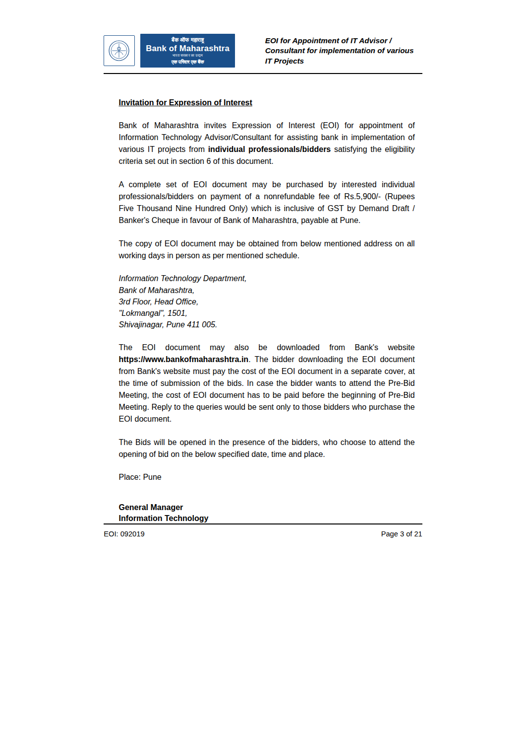बैंक ऑफ महाराष्ट्र
Bank of Maharashtra
भारत सरकार का उद्यम
एक परिवार एक बैंक
EOI for Appointment of IT Advisor / Consultant for implementation of various IT Projects
Invitation for Expression of Interest
Bank of Maharashtra invites Expression of Interest (EOI) for appointment of Information Technology Advisor/Consultant for assisting bank in implementation of various IT projects from individual professionals/bidders satisfying the eligibility criteria set out in section 6 of this document.
A complete set of EOI document may be purchased by interested individual professionals/bidders on payment of a nonrefundable fee of Rs.5,900/- (Rupees Five Thousand Nine Hundred Only) which is inclusive of GST by Demand Draft / Banker's Cheque in favour of Bank of Maharashtra, payable at Pune.
The copy of EOI document may be obtained from below mentioned address on all working days in person as per mentioned schedule.
Information Technology Department,
Bank of Maharashtra,
3rd Floor, Head Office,
"Lokmangal", 1501,
Shivajinagar, Pune 411 005.
The EOI document may also be downloaded from Bank's website https://www.bankofmaharashtra.in. The bidder downloading the EOI document from Bank's website must pay the cost of the EOI document in a separate cover, at the time of submission of the bids. In case the bidder wants to attend the Pre-Bid Meeting, the cost of EOI document has to be paid before the beginning of Pre-Bid Meeting. Reply to the queries would be sent only to those bidders who purchase the EOI document.
The Bids will be opened in the presence of the bidders, who choose to attend the opening of bid on the below specified date, time and place.
Place: Pune
General Manager
Information Technology
EOI: 092019
Page 3 of 21